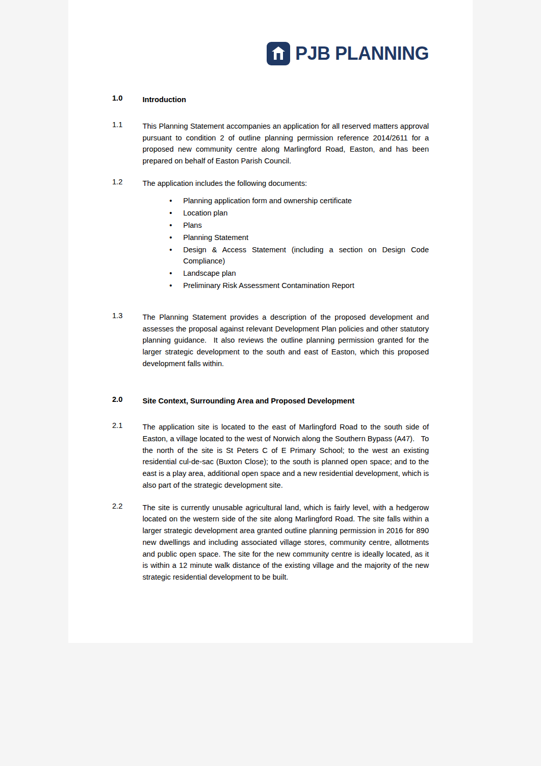PJB PLANNING
1.0
Introduction
1.1
This Planning Statement accompanies an application for all reserved matters approval pursuant to condition 2 of outline planning permission reference 2014/2611 for a proposed new community centre along Marlingford Road, Easton, and has been prepared on behalf of Easton Parish Council.
1.2
The application includes the following documents:
Planning application form and ownership certificate
Location plan
Plans
Planning Statement
Design & Access Statement (including a section on Design Code Compliance)
Landscape plan
Preliminary Risk Assessment Contamination Report
1.3
The Planning Statement provides a description of the proposed development and assesses the proposal against relevant Development Plan policies and other statutory planning guidance. It also reviews the outline planning permission granted for the larger strategic development to the south and east of Easton, which this proposed development falls within.
2.0
Site Context, Surrounding Area and Proposed Development
2.1
The application site is located to the east of Marlingford Road to the south side of Easton, a village located to the west of Norwich along the Southern Bypass (A47). To the north of the site is St Peters C of E Primary School; to the west an existing residential cul-de-sac (Buxton Close); to the south is planned open space; and to the east is a play area, additional open space and a new residential development, which is also part of the strategic development site.
2.2
The site is currently unusable agricultural land, which is fairly level, with a hedgerow located on the western side of the site along Marlingford Road. The site falls within a larger strategic development area granted outline planning permission in 2016 for 890 new dwellings and including associated village stores, community centre, allotments and public open space. The site for the new community centre is ideally located, as it is within a 12 minute walk distance of the existing village and the majority of the new strategic residential development to be built.